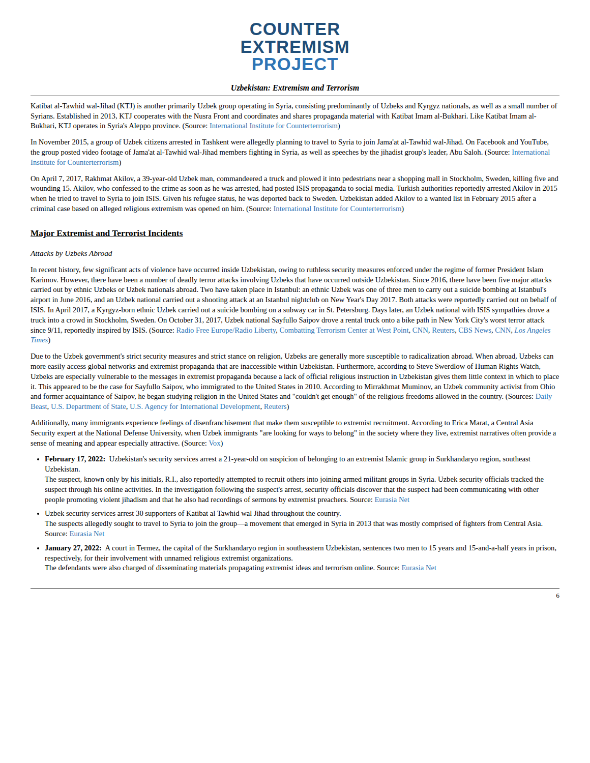COUNTER
EXTREMISM
PROJECT
Uzbekistan: Extremism and Terrorism
Katibat al-Tawhid wal-Jihad (KTJ) is another primarily Uzbek group operating in Syria, consisting predominantly of Uzbeks and Kyrgyz nationals, as well as a small number of Syrians. Established in 2013, KTJ cooperates with the Nusra Front and coordinates and shares propaganda material with Katibat Imam al-Bukhari. Like Katibat Imam al-Bukhari, KTJ operates in Syria's Aleppo province. (Source: International Institute for Counterterrorism)
In November 2015, a group of Uzbek citizens arrested in Tashkent were allegedly planning to travel to Syria to join Jama'at al-Tawhid wal-Jihad. On Facebook and YouTube, the group posted video footage of Jama'at al-Tawhid wal-Jihad members fighting in Syria, as well as speeches by the jihadist group's leader, Abu Saloh. (Source: International Institute for Counterterrorism)
On April 7, 2017, Rakhmat Akilov, a 39-year-old Uzbek man, commandeered a truck and plowed it into pedestrians near a shopping mall in Stockholm, Sweden, killing five and wounding 15. Akilov, who confessed to the crime as soon as he was arrested, had posted ISIS propaganda to social media. Turkish authorities reportedly arrested Akilov in 2015 when he tried to travel to Syria to join ISIS. Given his refugee status, he was deported back to Sweden. Uzbekistan added Akilov to a wanted list in February 2015 after a criminal case based on alleged religious extremism was opened on him. (Source: International Institute for Counterterrorism)
Major Extremist and Terrorist Incidents
Attacks by Uzbeks Abroad
In recent history, few significant acts of violence have occurred inside Uzbekistan, owing to ruthless security measures enforced under the regime of former President Islam Karimov. However, there have been a number of deadly terror attacks involving Uzbeks that have occurred outside Uzbekistan. Since 2016, there have been five major attacks carried out by ethnic Uzbeks or Uzbek nationals abroad. Two have taken place in Istanbul: an ethnic Uzbek was one of three men to carry out a suicide bombing at Istanbul's airport in June 2016, and an Uzbek national carried out a shooting attack at an Istanbul nightclub on New Year's Day 2017. Both attacks were reportedly carried out on behalf of ISIS. In April 2017, a Kyrgyz-born ethnic Uzbek carried out a suicide bombing on a subway car in St. Petersburg. Days later, an Uzbek national with ISIS sympathies drove a truck into a crowd in Stockholm, Sweden. On October 31, 2017, Uzbek national Sayfullo Saipov drove a rental truck onto a bike path in New York City's worst terror attack since 9/11, reportedly inspired by ISIS. (Source: Radio Free Europe/Radio Liberty, Combatting Terrorism Center at West Point, CNN, Reuters, CBS News, CNN, Los Angeles Times)
Due to the Uzbek government's strict security measures and strict stance on religion, Uzbeks are generally more susceptible to radicalization abroad. When abroad, Uzbeks can more easily access global networks and extremist propaganda that are inaccessible within Uzbekistan. Furthermore, according to Steve Swerdlow of Human Rights Watch, Uzbeks are especially vulnerable to the messages in extremist propaganda because a lack of official religious instruction in Uzbekistan gives them little context in which to place it. This appeared to be the case for Sayfullo Saipov, who immigrated to the United States in 2010. According to Mirrakhmat Muminov, an Uzbek community activist from Ohio and former acquaintance of Saipov, he began studying religion in the United States and "couldn't get enough" of the religious freedoms allowed in the country. (Sources: Daily Beast, U.S. Department of State, U.S. Agency for International Development, Reuters)
Additionally, many immigrants experience feelings of disenfranchisement that make them susceptible to extremist recruitment. According to Erica Marat, a Central Asia Security expert at the National Defense University, when Uzbek immigrants "are looking for ways to belong" in the society where they live, extremist narratives often provide a sense of meaning and appear especially attractive. (Source: Vox)
February 17, 2022: Uzbekistan's security services arrest a 21-year-old on suspicion of belonging to an extremist Islamic group in Surkhandaryo region, southeast Uzbekistan.
The suspect, known only by his initials, R.I., also reportedly attempted to recruit others into joining armed militant groups in Syria. Uzbek security officials tracked the suspect through his online activities. In the investigation following the suspect's arrest, security officials discover that the suspect had been communicating with other people promoting violent jihadism and that he also had recordings of sermons by extremist preachers. Source: Eurasia Net
Uzbek security services arrest 30 supporters of Katibat al Tawhid wal Jihad throughout the country.
The suspects allegedly sought to travel to Syria to join the group—a movement that emerged in Syria in 2013 that was mostly comprised of fighters from Central Asia. Source: Eurasia Net
January 27, 2022: A court in Termez, the capital of the Surkhandaryo region in southeastern Uzbekistan, sentences two men to 15 years and 15-and-a-half years in prison, respectively, for their involvement with unnamed religious extremist organizations.
The defendants were also charged of disseminating materials propagating extremist ideas and terrorism online. Source: Eurasia Net
6